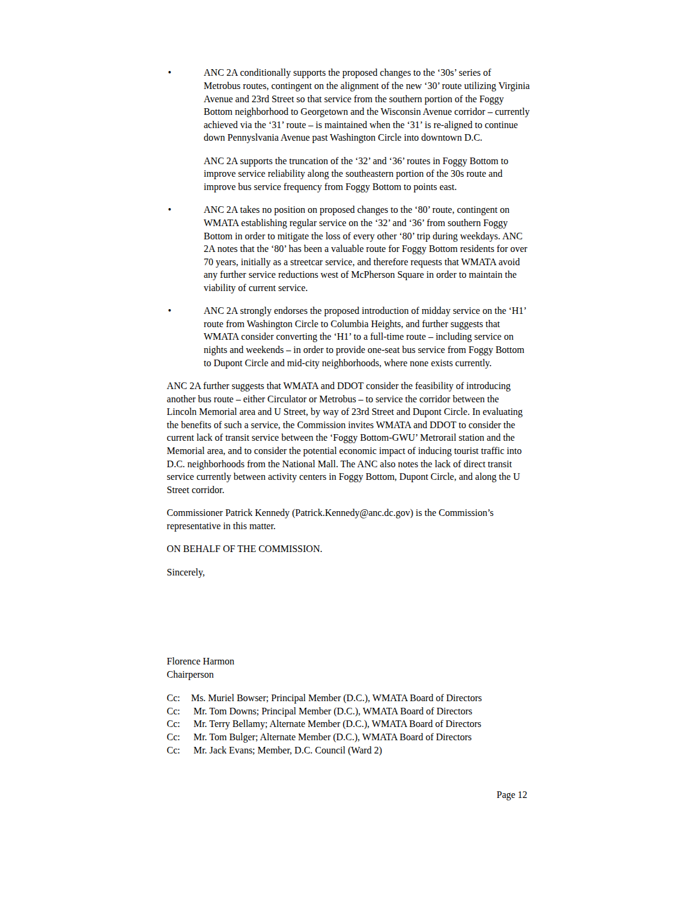•
ANC 2A conditionally supports the proposed changes to the ‘30s’ series of Metrobus routes, contingent on the alignment of the new ‘30’ route utilizing Virginia Avenue and 23rd Street so that service from the southern portion of the Foggy Bottom neighborhood to Georgetown and the Wisconsin Avenue corridor – currently achieved via the ‘31’ route – is maintained when the ‘31’ is re-aligned to continue down Pennyslvania Avenue past Washington Circle into downtown D.C.
ANC 2A supports the truncation of the ‘32’ and ‘36’ routes in Foggy Bottom to improve service reliability along the southeastern portion of the 30s route and improve bus service frequency from Foggy Bottom to points east.
•
ANC 2A takes no position on proposed changes to the ‘80’ route, contingent on WMATA establishing regular service on the ‘32’ and ‘36’ from southern Foggy Bottom in order to mitigate the loss of every other ‘80’ trip during weekdays. ANC 2A notes that the ‘80’ has been a valuable route for Foggy Bottom residents for over 70 years, initially as a streetcar service, and therefore requests that WMATA avoid any further service reductions west of McPherson Square in order to maintain the viability of current service.
•
ANC 2A strongly endorses the proposed introduction of midday service on the ‘H1’ route from Washington Circle to Columbia Heights, and further suggests that WMATA consider converting the ‘H1’ to a full-time route – including service on nights and weekends – in order to provide one-seat bus service from Foggy Bottom to Dupont Circle and mid-city neighborhoods, where none exists currently.
ANC 2A further suggests that WMATA and DDOT consider the feasibility of introducing another bus route – either Circulator or Metrobus – to service the corridor between the Lincoln Memorial area and U Street, by way of 23rd Street and Dupont Circle. In evaluating the benefits of such a service, the Commission invites WMATA and DDOT to consider the current lack of transit service between the ‘Foggy Bottom-GWU’ Metrorail station and the Memorial area, and to consider the potential economic impact of inducing tourist traffic into D.C. neighborhoods from the National Mall. The ANC also notes the lack of direct transit service currently between activity centers in Foggy Bottom, Dupont Circle, and along the U Street corridor.
Commissioner Patrick Kennedy (Patrick.Kennedy@anc.dc.gov) is the Commission’s representative in this matter.
ON BEHALF OF THE COMMISSION.
Sincerely,
Florence Harmon
Chairperson
Cc: Ms. Muriel Bowser; Principal Member (D.C.), WMATA Board of Directors
Cc: Mr. Tom Downs; Principal Member (D.C.), WMATA Board of Directors
Cc: Mr. Terry Bellamy; Alternate Member (D.C.), WMATA Board of Directors
Cc: Mr. Tom Bulger; Alternate Member (D.C.), WMATA Board of Directors
Cc: Mr. Jack Evans; Member, D.C. Council (Ward 2)
Page 12